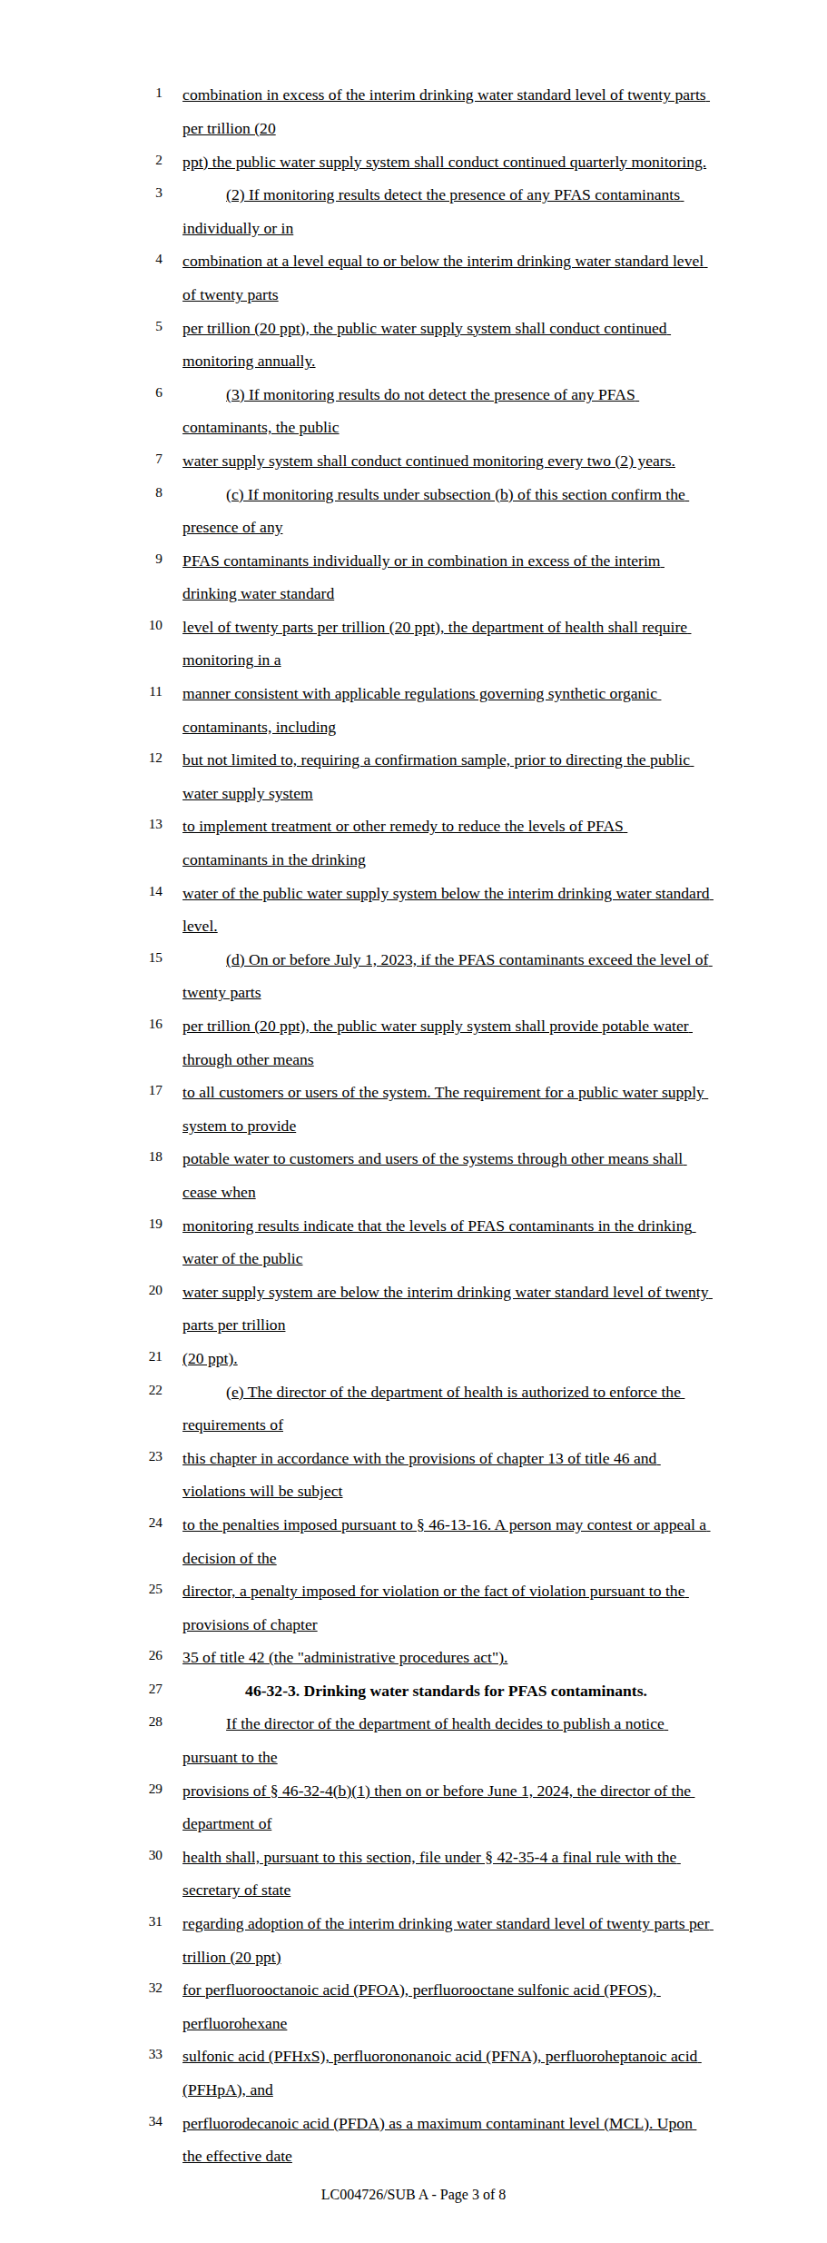combination in excess of the interim drinking water standard level of twenty parts per trillion (20
ppt) the public water supply system shall conduct continued quarterly monitoring.
(2) If monitoring results detect the presence of any PFAS contaminants individually or in
combination at a level equal to or below the interim drinking water standard level of twenty parts
per trillion (20 ppt), the public water supply system shall conduct continued monitoring annually.
(3) If monitoring results do not detect the presence of any PFAS contaminants, the public
water supply system shall conduct continued monitoring every two (2) years.
(c) If monitoring results under subsection (b) of this section confirm the presence of any
PFAS contaminants individually or in combination in excess of the interim drinking water standard
level of twenty parts per trillion (20 ppt), the department of health shall require monitoring in a
manner consistent with applicable regulations governing synthetic organic contaminants, including
but not limited to, requiring a confirmation sample, prior to directing the public water supply system
to implement treatment or other remedy to reduce the levels of PFAS contaminants in the drinking
water of the public water supply system below the interim drinking water standard level.
(d) On or before July 1, 2023, if the PFAS contaminants exceed the level of twenty parts
per trillion (20 ppt), the public water supply system shall provide potable water through other means
to all customers or users of the system. The requirement for a public water supply system to provide
potable water to customers and users of the systems through other means shall cease when
monitoring results indicate that the levels of PFAS contaminants in the drinking water of the public
water supply system are below the interim drinking water standard level of twenty parts per trillion
(20 ppt).
(e) The director of the department of health is authorized to enforce the requirements of
this chapter in accordance with the provisions of chapter 13 of title 46 and violations will be subject
to the penalties imposed pursuant to § 46-13-16. A person may contest or appeal a decision of the
director, a penalty imposed for violation or the fact of violation pursuant to the provisions of chapter
35 of title 42 (the "administrative procedures act").
46-32-3. Drinking water standards for PFAS contaminants.
If the director of the department of health decides to publish a notice pursuant to the
provisions of § 46-32-4(b)(1) then on or before June 1, 2024, the director of the department of
health shall, pursuant to this section, file under § 42-35-4 a final rule with the secretary of state
regarding adoption of the interim drinking water standard level of twenty parts per trillion (20 ppt)
for perfluorooctanoic acid (PFOA), perfluorooctane sulfonic acid (PFOS), perfluorohexane
sulfonic acid (PFHxS), perfluorononanoic acid (PFNA), perfluoroheptanoic acid (PFHpA), and
perfluorodecanoic acid (PFDA) as a maximum contaminant level (MCL). Upon the effective date
LC004726/SUB A - Page 3 of 8